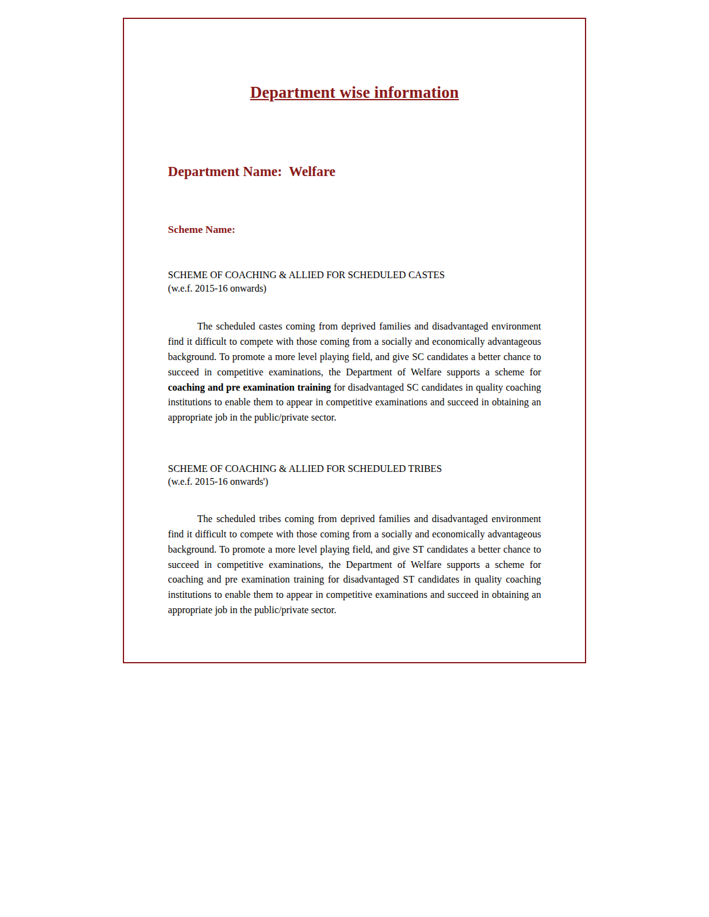Department wise information
Department Name: Welfare
Scheme Name:
SCHEME OF COACHING & ALLIED FOR SCHEDULED CASTES (w.e.f. 2015-16 onwards)
The scheduled castes coming from deprived families and disadvantaged environment find it difficult to compete with those coming from a socially and economically advantageous background. To promote a more level playing field, and give SC candidates a better chance to succeed in competitive examinations, the Department of Welfare supports a scheme for coaching and pre examination training for disadvantaged SC candidates in quality coaching institutions to enable them to appear in competitive examinations and succeed in obtaining an appropriate job in the public/private sector.
SCHEME OF COACHING & ALLIED FOR SCHEDULED TRIBES (w.e.f. 2015-16 onwards')
The scheduled tribes coming from deprived families and disadvantaged environment find it difficult to compete with those coming from a socially and economically advantageous background. To promote a more level playing field, and give ST candidates a better chance to succeed in competitive examinations, the Department of Welfare supports a scheme for coaching and pre examination training for disadvantaged ST candidates in quality coaching institutions to enable them to appear in competitive examinations and succeed in obtaining an appropriate job in the public/private sector.